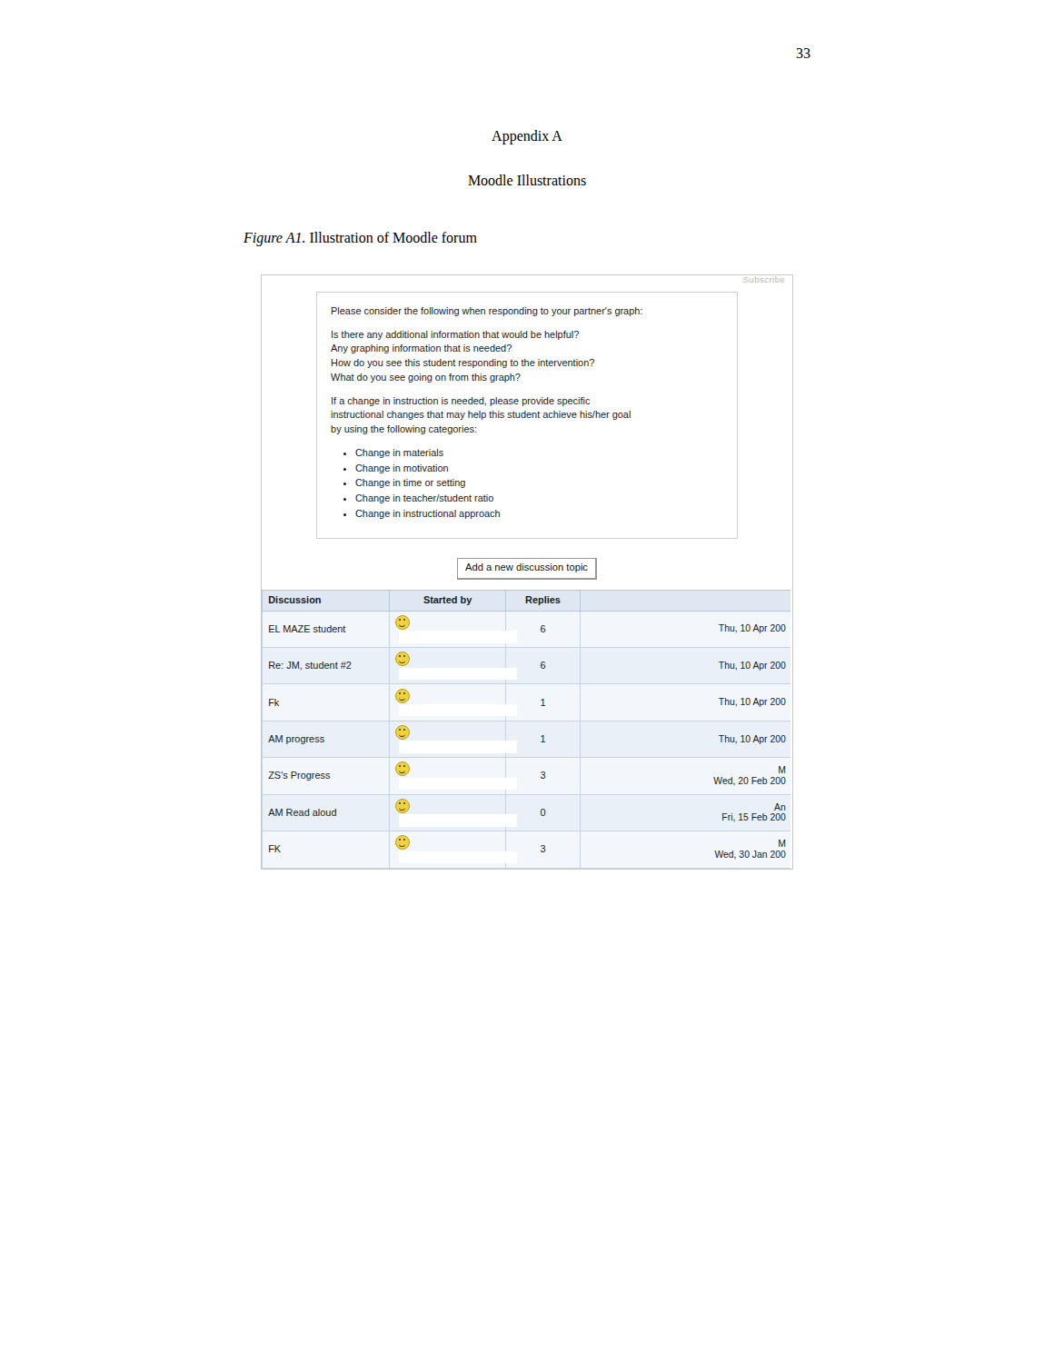33
Appendix A
Moodle Illustrations
Figure A1. Illustration of Moodle forum
Subscribe
Please consider the following when responding to your partner's graph:
Is there any additional information that would be helpful?
Any graphing information that is needed?
How do you see this student responding to the intervention?
What do you see going on from this graph?
If a change in instruction is needed, please provide specific
instructional changes that may help this student achieve his/her goal
by using the following categories:
Change in materials
Change in motivation
Change in time or setting
Change in teacher/student ratio
Change in instructional approach
Add a new discussion topic
| Discussion | Started by | Replies | |
| --- | --- | --- | --- |
| EL MAZE student | | 6 | Thu, 10 Apr 200 |
| Re: JM, student #2 | | 6 | Thu, 10 Apr 200 |
| Fk | | 1 | Thu, 10 Apr 200 |
| AM progress | | 1 | Thu, 10 Apr 200 |
| ZS's Progress | | 3 | M Wed, 20 Feb 200 |
| AM Read aloud | | 0 | An Fri, 15 Feb 200 |
| FK | | 3 | M Wed, 30 Jan 200 |